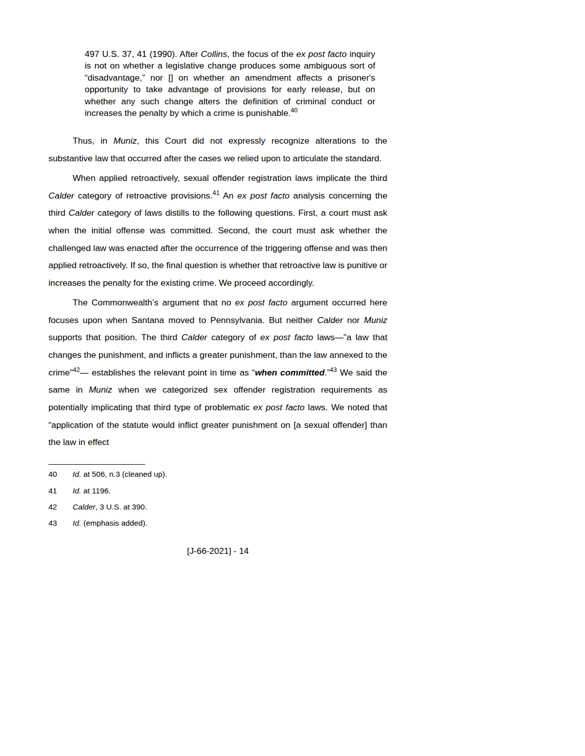497 U.S. 37, 41 (1990). After Collins, the focus of the ex post facto inquiry is not on whether a legislative change produces some ambiguous sort of “disadvantage,” nor [] on whether an amendment affects a prisoner's opportunity to take advantage of provisions for early release, but on whether any such change alters the definition of criminal conduct or increases the penalty by which a crime is punishable.40
Thus, in Muniz, this Court did not expressly recognize alterations to the substantive law that occurred after the cases we relied upon to articulate the standard.
When applied retroactively, sexual offender registration laws implicate the third Calder category of retroactive provisions.41 An ex post facto analysis concerning the third Calder category of laws distills to the following questions. First, a court must ask when the initial offense was committed. Second, the court must ask whether the challenged law was enacted after the occurrence of the triggering offense and was then applied retroactively. If so, the final question is whether that retroactive law is punitive or increases the penalty for the existing crime. We proceed accordingly.
The Commonwealth’s argument that no ex post facto argument occurred here focuses upon when Santana moved to Pennsylvania. But neither Calder nor Muniz supports that position. The third Calder category of ex post facto laws—"a law that changes the punishment, and inflicts a greater punishment, than the law annexed to the crime"42— establishes the relevant point in time as “when committed.”43 We said the same in Muniz when we categorized sex offender registration requirements as potentially implicating that third type of problematic ex post facto laws. We noted that “application of the statute would inflict greater punishment on [a sexual offender] than the law in effect
40 Id. at 506, n.3 (cleaned up).
41 Id. at 1196.
42 Calder, 3 U.S. at 390.
43 Id. (emphasis added).
[J-66-2021] - 14